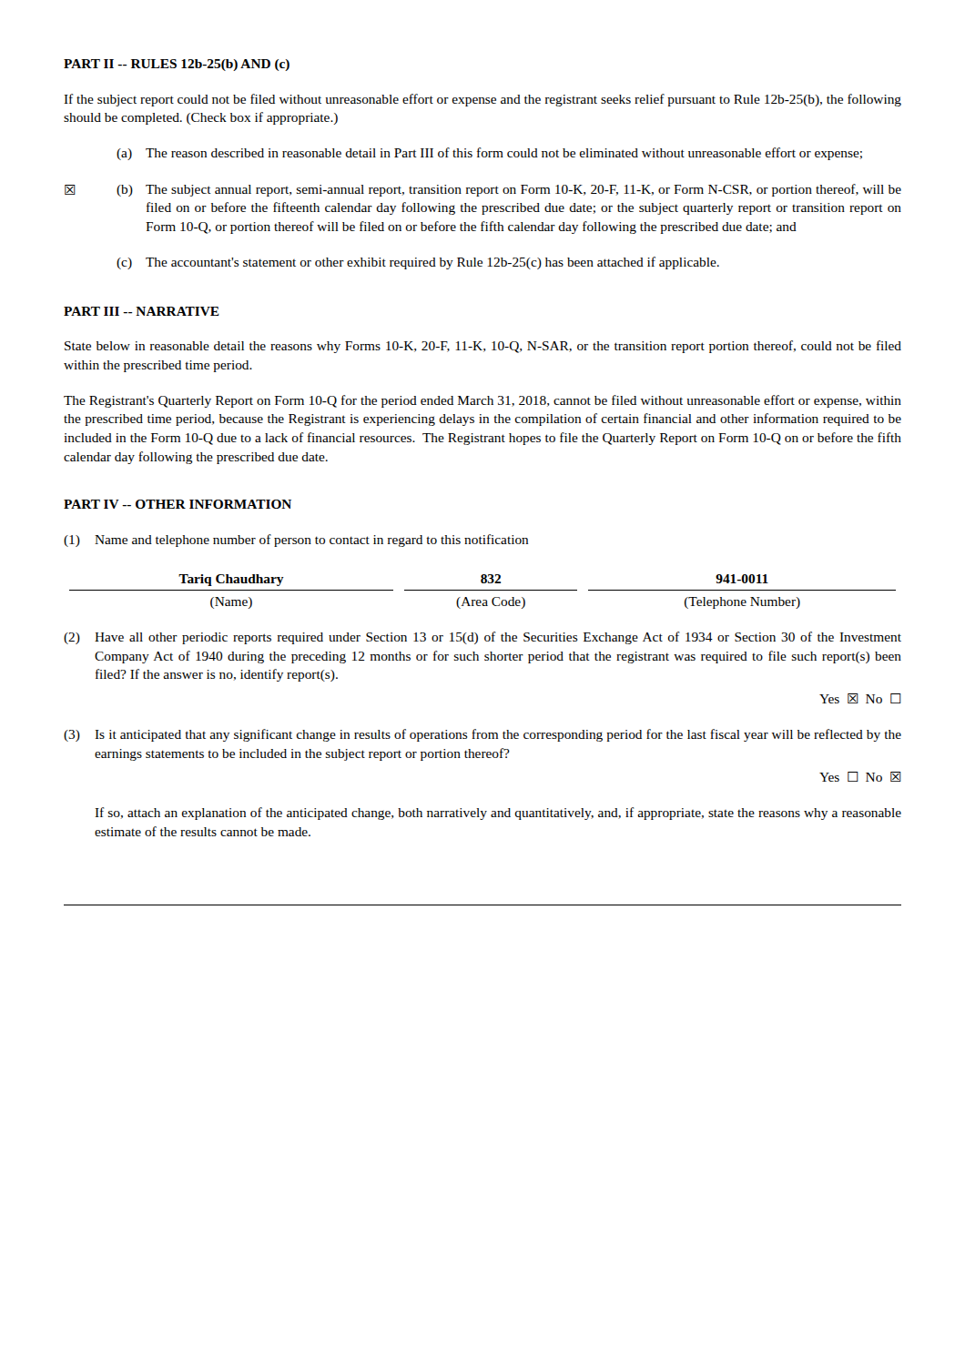PART II -- RULES 12b-25(b) AND (c)
If the subject report could not be filed without unreasonable effort or expense and the registrant seeks relief pursuant to Rule 12b-25(b), the following should be completed. (Check box if appropriate.)
(a)
The reason described in reasonable detail in Part III of this form could not be eliminated without unreasonable effort or expense;
☒
(b)
The subject annual report, semi-annual report, transition report on Form 10-K, 20-F, 11-K, or Form N-CSR, or portion thereof, will be filed on or before the fifteenth calendar day following the prescribed due date; or the subject quarterly report or transition report on Form 10-Q, or portion thereof will be filed on or before the fifth calendar day following the prescribed due date; and
(c)
The accountant's statement or other exhibit required by Rule 12b-25(c) has been attached if applicable.
PART III -- NARRATIVE
State below in reasonable detail the reasons why Forms 10-K, 20-F, 11-K, 10-Q, N-SAR, or the transition report portion thereof, could not be filed within the prescribed time period.
The Registrant's Quarterly Report on Form 10-Q for the period ended March 31, 2018, cannot be filed without unreasonable effort or expense, within the prescribed time period, because the Registrant is experiencing delays in the compilation of certain financial and other information required to be included in the Form 10-Q due to a lack of financial resources. The Registrant hopes to file the Quarterly Report on Form 10-Q on or before the fifth calendar day following the prescribed due date.
PART IV -- OTHER INFORMATION
(1)
Name and telephone number of person to contact in regard to this notification
| Tariq Chaudhary (Name) | 832 (Area Code) | 941-0011 (Telephone Number) |
(2)
Have all other periodic reports required under Section 13 or 15(d) of the Securities Exchange Act of 1934 or Section 30 of the Investment Company Act of 1940 during the preceding 12 months or for such shorter period that the registrant was required to file such report(s) been filed? If the answer is no, identify report(s).
Yes ☒ No ☐
(3)
Is it anticipated that any significant change in results of operations from the corresponding period for the last fiscal year will be reflected by the earnings statements to be included in the subject report or portion thereof?
Yes ☐ No ☒
If so, attach an explanation of the anticipated change, both narratively and quantitatively, and, if appropriate, state the reasons why a reasonable estimate of the results cannot be made.